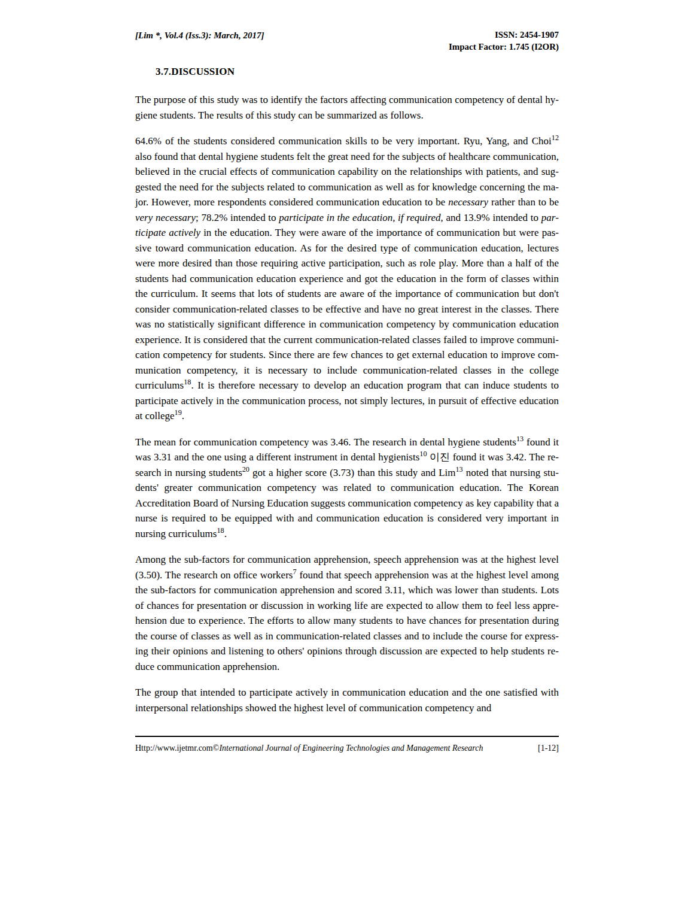[Lim *, Vol.4 (Iss.3): March, 2017]
ISSN: 2454-1907 Impact Factor: 1.745 (I2OR)
3.7.DISCUSSION
The purpose of this study was to identify the factors affecting communication competency of dental hygiene students. The results of this study can be summarized as follows.
64.6% of the students considered communication skills to be very important. Ryu, Yang, and Choi12 also found that dental hygiene students felt the great need for the subjects of healthcare communication, believed in the crucial effects of communication capability on the relationships with patients, and suggested the need for the subjects related to communication as well as for knowledge concerning the major. However, more respondents considered communication education to be necessary rather than to be very necessary; 78.2% intended to participate in the education, if required, and 13.9% intended to participate actively in the education. They were aware of the importance of communication but were passive toward communication education. As for the desired type of communication education, lectures were more desired than those requiring active participation, such as role play. More than a half of the students had communication education experience and got the education in the form of classes within the curriculum. It seems that lots of students are aware of the importance of communication but don't consider communication-related classes to be effective and have no great interest in the classes. There was no statistically significant difference in communication competency by communication education experience. It is considered that the current communication-related classes failed to improve communication competency for students. Since there are few chances to get external education to improve communication competency, it is necessary to include communication-related classes in the college curriculums18. It is therefore necessary to develop an education program that can induce students to participate actively in the communication process, not simply lectures, in pursuit of effective education at college19.
The mean for communication competency was 3.46. The research in dental hygiene students13 found it was 3.31 and the one using a different instrument in dental hygienists10 이진 found it was 3.42. The research in nursing students20 got a higher score (3.73) than this study and Lim13 noted that nursing students' greater communication competency was related to communication education. The Korean Accreditation Board of Nursing Education suggests communication competency as key capability that a nurse is required to be equipped with and communication education is considered very important in nursing curriculums18.
Among the sub-factors for communication apprehension, speech apprehension was at the highest level (3.50). The research on office workers7 found that speech apprehension was at the highest level among the sub-factors for communication apprehension and scored 3.11, which was lower than students. Lots of chances for presentation or discussion in working life are expected to allow them to feel less apprehension due to experience. The efforts to allow many students to have chances for presentation during the course of classes as well as in communication-related classes and to include the course for expressing their opinions and listening to others' opinions through discussion are expected to help students reduce communication apprehension.
The group that intended to participate actively in communication education and the one satisfied with interpersonal relationships showed the highest level of communication competency and
Http://www.ijetmr.com©International Journal of Engineering Technologies and Management Research
[1-12]